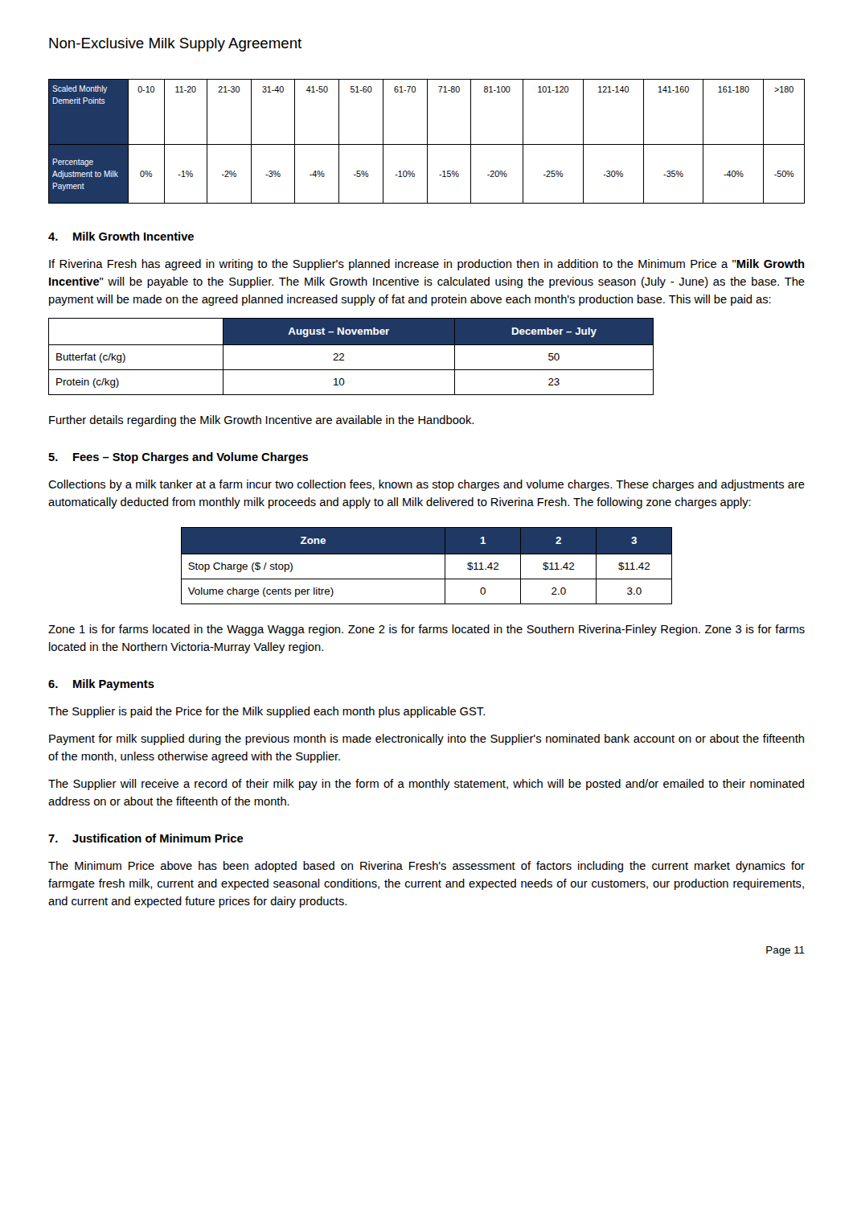Non-Exclusive Milk Supply Agreement
| Scaled Monthly Demerit Points | 0-10 | 11-20 | 21-30 | 31-40 | 41-50 | 51-60 | 61-70 | 71-80 | 81-100 | 101-120 | 121-140 | 141-160 | 161-180 | >180 |
| Percentage Adjustment to Milk Payment | 0% | -1% | -2% | -3% | -4% | -5% | -10% | -15% | -20% | -25% | -30% | -35% | -40% | -50% |
4. Milk Growth Incentive
If Riverina Fresh has agreed in writing to the Supplier's planned increase in production then in addition to the Minimum Price a "Milk Growth Incentive" will be payable to the Supplier. The Milk Growth Incentive is calculated using the previous season (July - June) as the base. The payment will be made on the agreed planned increased supply of fat and protein above each month's production base. This will be paid as:
| | August – November | December – July |
| --- | --- | --- |
| Butterfat (c/kg) | 22 | 50 |
| Protein (c/kg) | 10 | 23 |
Further details regarding the Milk Growth Incentive are available in the Handbook.
5. Fees – Stop Charges and Volume Charges
Collections by a milk tanker at a farm incur two collection fees, known as stop charges and volume charges. These charges and adjustments are automatically deducted from monthly milk proceeds and apply to all Milk delivered to Riverina Fresh. The following zone charges apply:
| Zone | 1 | 2 | 3 |
| --- | --- | --- | --- |
| Stop Charge ($ / stop) | $11.42 | $11.42 | $11.42 |
| Volume charge (cents per litre) | 0 | 2.0 | 3.0 |
Zone 1 is for farms located in the Wagga Wagga region. Zone 2 is for farms located in the Southern Riverina-Finley Region. Zone 3 is for farms located in the Northern Victoria-Murray Valley region.
6. Milk Payments
The Supplier is paid the Price for the Milk supplied each month plus applicable GST.
Payment for milk supplied during the previous month is made electronically into the Supplier's nominated bank account on or about the fifteenth of the month, unless otherwise agreed with the Supplier.
The Supplier will receive a record of their milk pay in the form of a monthly statement, which will be posted and/or emailed to their nominated address on or about the fifteenth of the month.
7. Justification of Minimum Price
The Minimum Price above has been adopted based on Riverina Fresh's assessment of factors including the current market dynamics for farmgate fresh milk, current and expected seasonal conditions, the current and expected needs of our customers, our production requirements, and current and expected future prices for dairy products.
Page 11